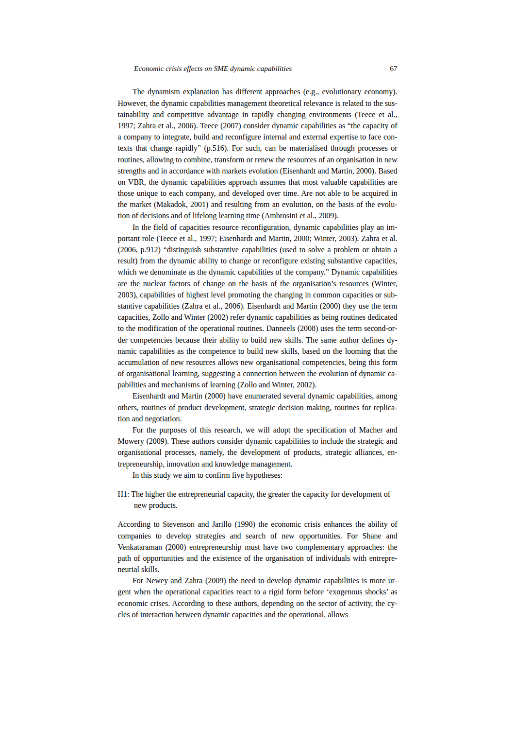Economic crisis effects on SME dynamic capabilities 67
The dynamism explanation has different approaches (e.g., evolutionary economy). However, the dynamic capabilities management theoretical relevance is related to the sustainability and competitive advantage in rapidly changing environments (Teece et al., 1997; Zahra et al., 2006). Teece (2007) consider dynamic capabilities as “the capacity of a company to integrate, build and reconfigure internal and external expertise to face contexts that change rapidly” (p.516). For such, can be materialised through processes or routines, allowing to combine, transform or renew the resources of an organisation in new strengths and in accordance with markets evolution (Eisenhardt and Martin, 2000). Based on VBR, the dynamic capabilities approach assumes that most valuable capabilities are those unique to each company, and developed over time. Are not able to be acquired in the market (Makadok, 2001) and resulting from an evolution, on the basis of the evolution of decisions and of lifelong learning time (Ambrosini et al., 2009).
In the field of capacities resource reconfiguration, dynamic capabilities play an important role (Teece et al., 1997; Eisenhardt and Martin, 2000; Winter, 2003). Zahra et al. (2006, p.912) “distinguish substantive capabilities (used to solve a problem or obtain a result) from the dynamic ability to change or reconfigure existing substantive capacities, which we denominate as the dynamic capabilities of the company.” Dynamic capabilities are the nuclear factors of change on the basis of the organisation’s resources (Winter, 2003), capabilities of highest level promoting the changing in common capacities or substantive capabilities (Zahra et al., 2006). Eisenhardt and Martin (2000) they use the term capacities, Zollo and Winter (2002) refer dynamic capabilities as being routines dedicated to the modification of the operational routines. Danneels (2008) uses the term second-order competencies because their ability to build new skills. The same author defines dynamic capabilities as the competence to build new skills, based on the looming that the accumulation of new resources allows new organisational competencies, being this form of organisational learning, suggesting a connection between the evolution of dynamic capabilities and mechanisms of learning (Zollo and Winter, 2002).
Eisenhardt and Martin (2000) have enumerated several dynamic capabilities, among others, routines of product development, strategic decision making, routines for replication and negotiation.
For the purposes of this research, we will adopt the specification of Macher and Mowery (2009). These authors consider dynamic capabilities to include the strategic and organisational processes, namely, the development of products, strategic alliances, entrepreneurship, innovation and knowledge management.
In this study we aim to confirm five hypotheses:
H1: The higher the entrepreneurial capacity, the greater the capacity for development of new products.
According to Stevenson and Jarillo (1990) the economic crisis enhances the ability of companies to develop strategies and search of new opportunities. For Shane and Venkataraman (2000) entrepreneurship must have two complementary approaches: the path of opportunities and the existence of the organisation of individuals with entrepreneurial skills.
For Newey and Zahra (2009) the need to develop dynamic capabilities is more urgent when the operational capacities react to a rigid form before ‘exogenous shocks’ as economic crises. According to these authors, depending on the sector of activity, the cycles of interaction between dynamic capacities and the operational, allows